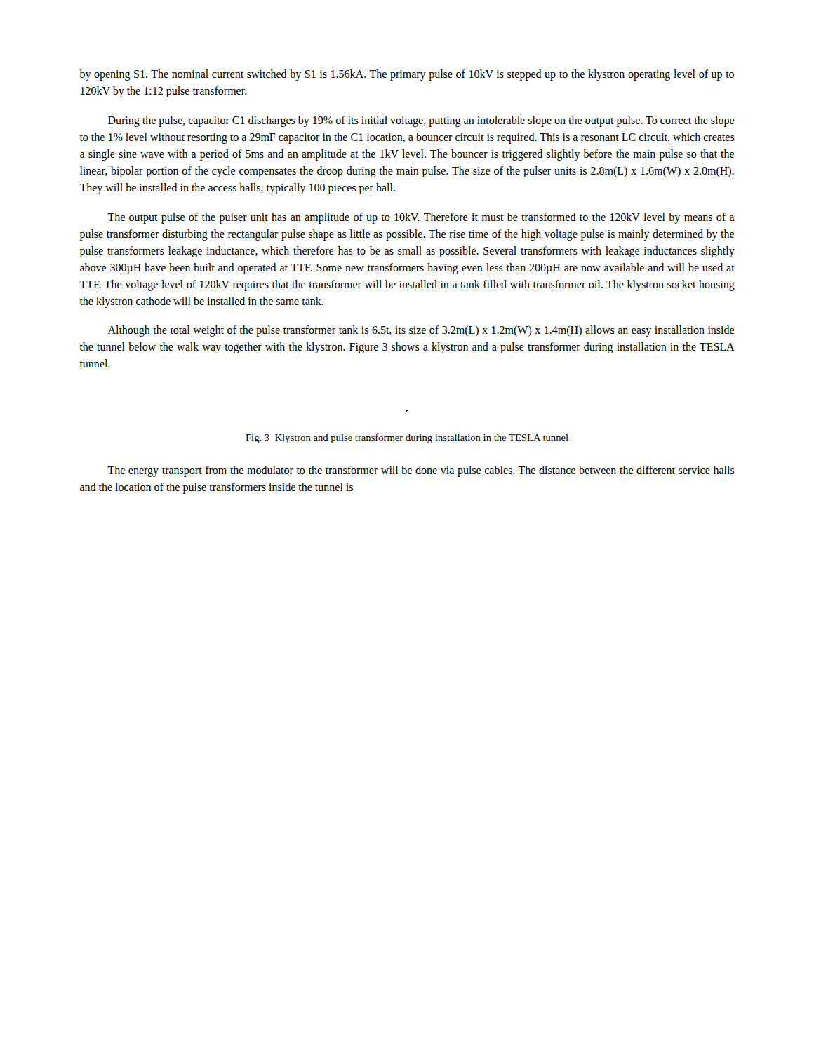by opening S1. The nominal current switched by S1 is 1.56kA. The primary pulse of 10kV is stepped up to the klystron operating level of up to 120kV by the 1:12 pulse transformer.
During the pulse, capacitor C1 discharges by 19% of its initial voltage, putting an intolerable slope on the output pulse. To correct the slope to the 1% level without resorting to a 29mF capacitor in the C1 location, a bouncer circuit is required. This is a resonant LC circuit, which creates a single sine wave with a period of 5ms and an amplitude at the 1kV level. The bouncer is triggered slightly before the main pulse so that the linear, bipolar portion of the cycle compensates the droop during the main pulse. The size of the pulser units is 2.8m(L) x 1.6m(W) x 2.0m(H). They will be installed in the access halls, typically 100 pieces per hall.
The output pulse of the pulser unit has an amplitude of up to 10kV. Therefore it must be transformed to the 120kV level by means of a pulse transformer disturbing the rectangular pulse shape as little as possible. The rise time of the high voltage pulse is mainly determined by the pulse transformers leakage inductance, which therefore has to be as small as possible. Several transformers with leakage inductances slightly above 300µH have been built and operated at TTF. Some new transformers having even less than 200µH are now available and will be used at TTF. The voltage level of 120kV requires that the transformer will be installed in a tank filled with transformer oil. The klystron socket housing the klystron cathode will be installed in the same tank.
Although the total weight of the pulse transformer tank is 6.5t, its size of 3.2m(L) x 1.2m(W) x 1.4m(H) allows an easy installation inside the tunnel below the walk way together with the klystron. Figure 3 shows a klystron and a pulse transformer during installation in the TESLA tunnel.
Fig. 3 Klystron and pulse transformer during installation in the TESLA tunnel
The energy transport from the modulator to the transformer will be done via pulse cables. The distance between the different service halls and the location of the pulse transformers inside the tunnel is